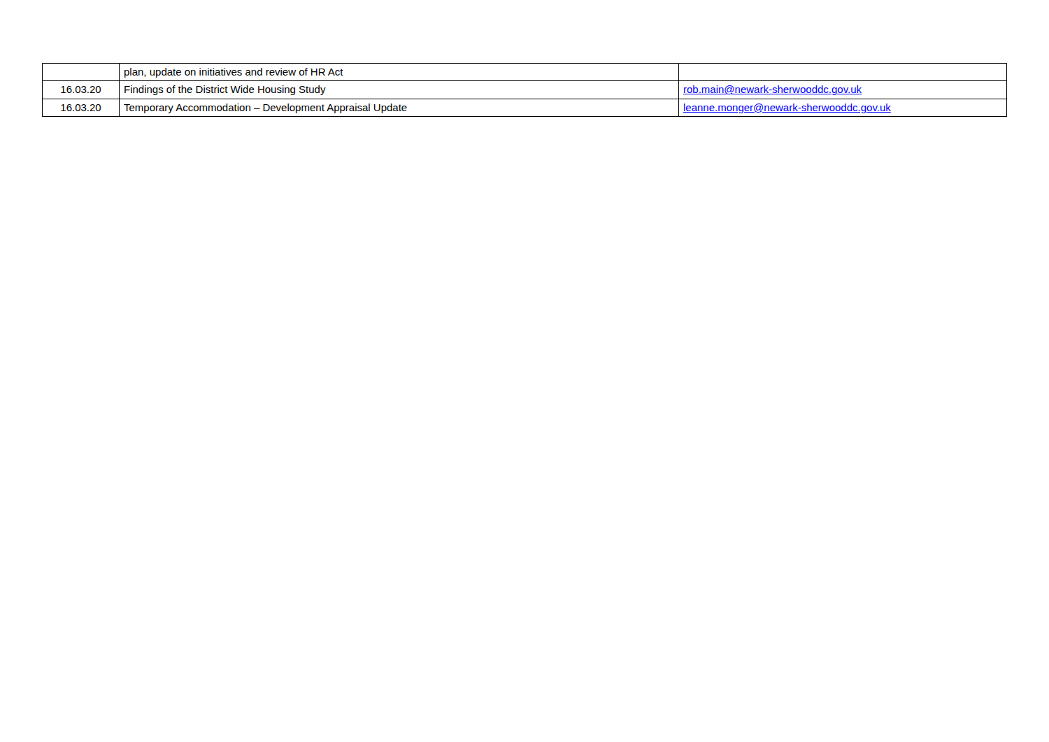| | plan, update on initiatives and review of HR Act | |
| 16.03.20 | Findings of the District Wide Housing Study | rob.main@newark-sherwooddc.gov.uk |
| 16.03.20 | Temporary Accommodation – Development Appraisal Update | leanne.monger@newark-sherwooddc.gov.uk |